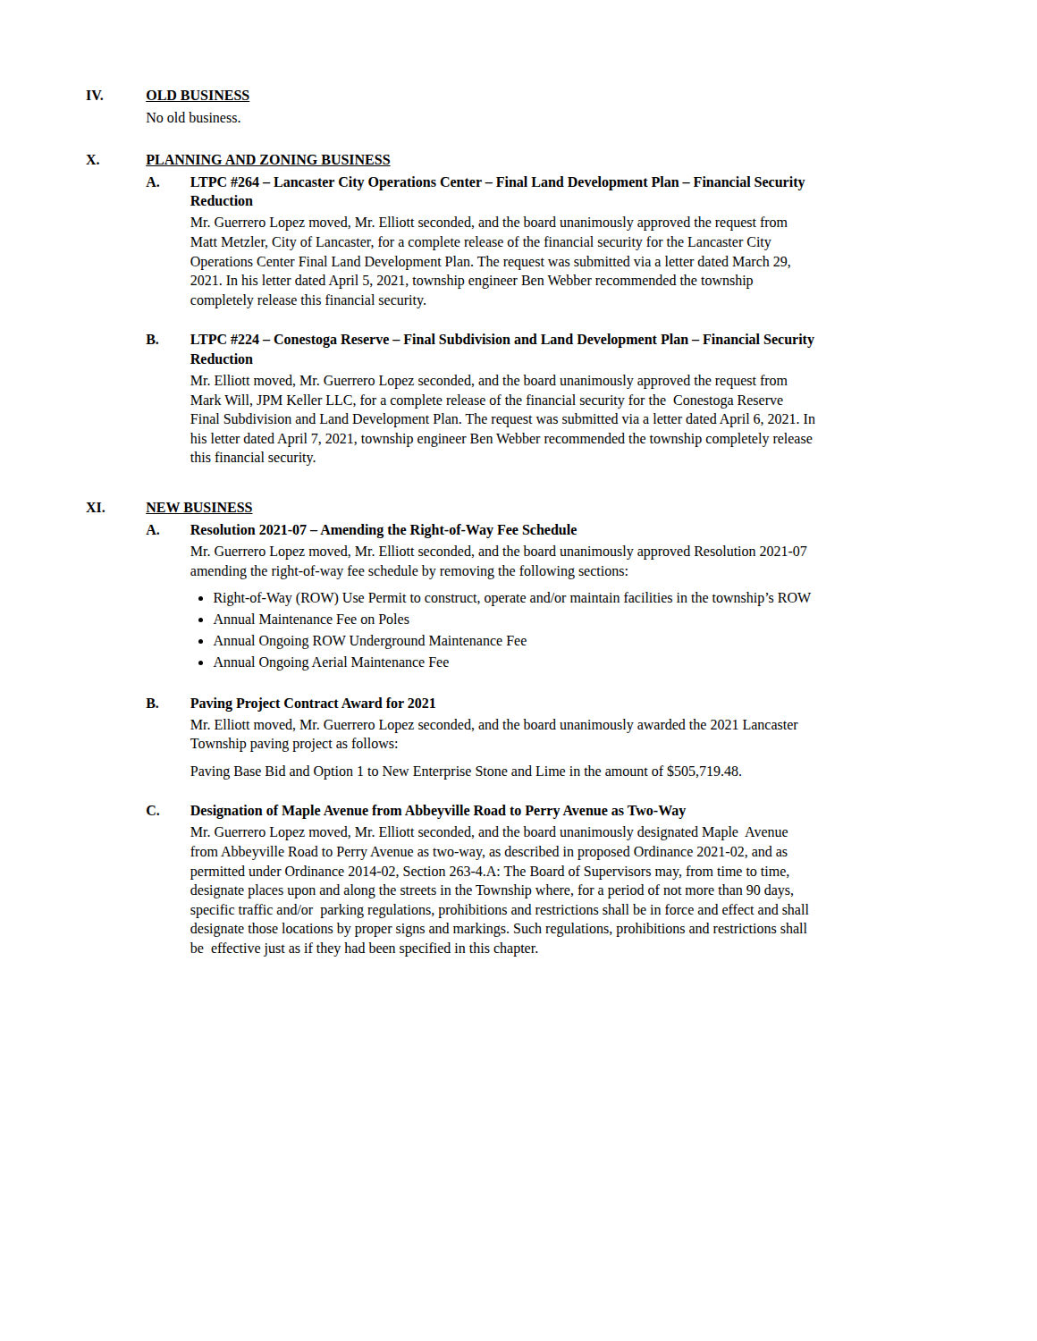IV. OLD BUSINESS
No old business.
X. PLANNING AND ZONING BUSINESS
A.
LTPC #264 – Lancaster City Operations Center – Final Land Development Plan – Financial Security Reduction
Mr. Guerrero Lopez moved, Mr. Elliott seconded, and the board unanimously approved the request from Matt Metzler, City of Lancaster, for a complete release of the financial security for the Lancaster City Operations Center Final Land Development Plan. The request was submitted via a letter dated March 29, 2021. In his letter dated April 5, 2021, township engineer Ben Webber recommended the township completely release this financial security.
B.
LTPC #224 – Conestoga Reserve – Final Subdivision and Land Development Plan – Financial Security Reduction
Mr. Elliott moved, Mr. Guerrero Lopez seconded, and the board unanimously approved the request from Mark Will, JPM Keller LLC, for a complete release of the financial security for the Conestoga Reserve Final Subdivision and Land Development Plan. The request was submitted via a letter dated April 6, 2021. In his letter dated April 7, 2021, township engineer Ben Webber recommended the township completely release this financial security.
XI. NEW BUSINESS
A.
Resolution 2021-07 – Amending the Right-of-Way Fee Schedule
Mr. Guerrero Lopez moved, Mr. Elliott seconded, and the board unanimously approved Resolution 2021-07 amending the right-of-way fee schedule by removing the following sections:
Right-of-Way (ROW) Use Permit to construct, operate and/or maintain facilities in the township’s ROW
Annual Maintenance Fee on Poles
Annual Ongoing ROW Underground Maintenance Fee
Annual Ongoing Aerial Maintenance Fee
B.
Paving Project Contract Award for 2021
Mr. Elliott moved, Mr. Guerrero Lopez seconded, and the board unanimously awarded the 2021 Lancaster Township paving project as follows:
Paving Base Bid and Option 1 to New Enterprise Stone and Lime in the amount of $505,719.48.
C.
Designation of Maple Avenue from Abbeyville Road to Perry Avenue as Two-Way
Mr. Guerrero Lopez moved, Mr. Elliott seconded, and the board unanimously designated Maple Avenue from Abbeyville Road to Perry Avenue as two-way, as described in proposed Ordinance 2021-02, and as permitted under Ordinance 2014-02, Section 263-4.A: The Board of Supervisors may, from time to time, designate places upon and along the streets in the Township where, for a period of not more than 90 days, specific traffic and/or parking regulations, prohibitions and restrictions shall be in force and effect and shall designate those locations by proper signs and markings. Such regulations, prohibitions and restrictions shall be effective just as if they had been specified in this chapter.